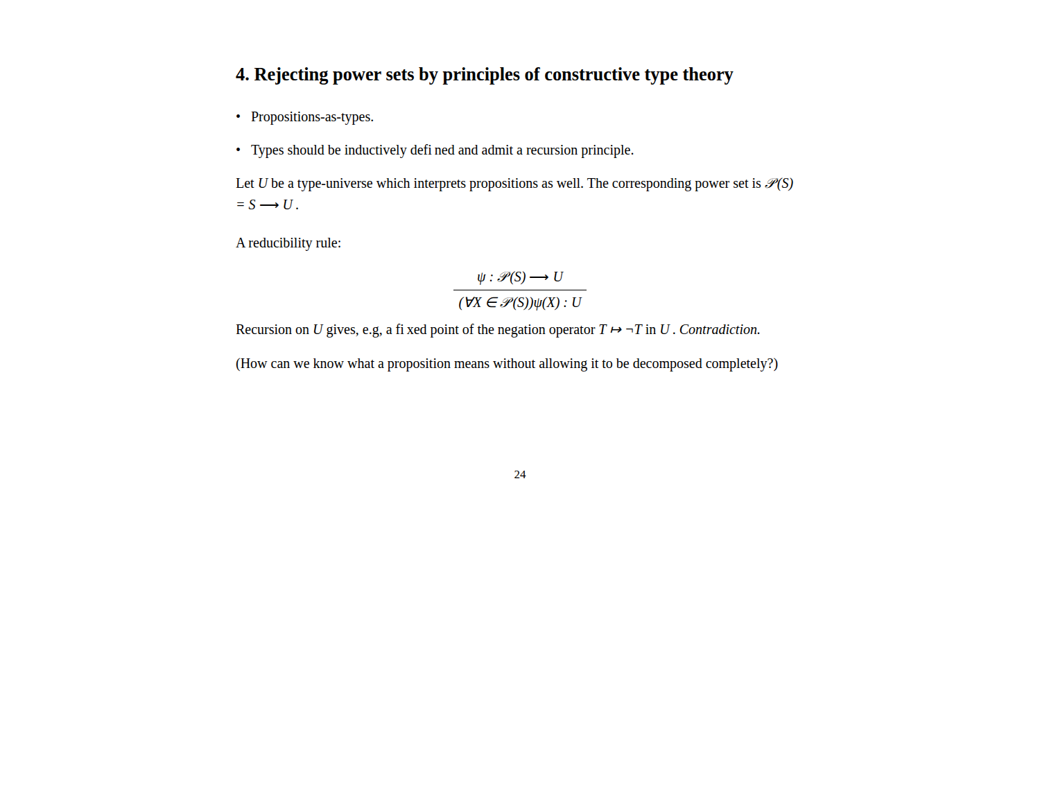4. Rejecting power sets by principles of constructive type theory
Propositions-as-types.
Types should be inductively defi ned and admit a recursion principle.
Let U be a type-universe which interprets propositions as well. The corresponding power set is 𝒫 (S) = S ⟶ U .
A reducibility rule:
ψ : 𝒫 (S) ⟶ U (∀X ∈ 𝒫 (S))ψ(X) : U
Recursion on U gives, e.g, a fi xed point of the negation operator T ↦ ¬T in U . Contradiction.
(How can we know what a proposition means without allowing it to be decomposed completely?)
24